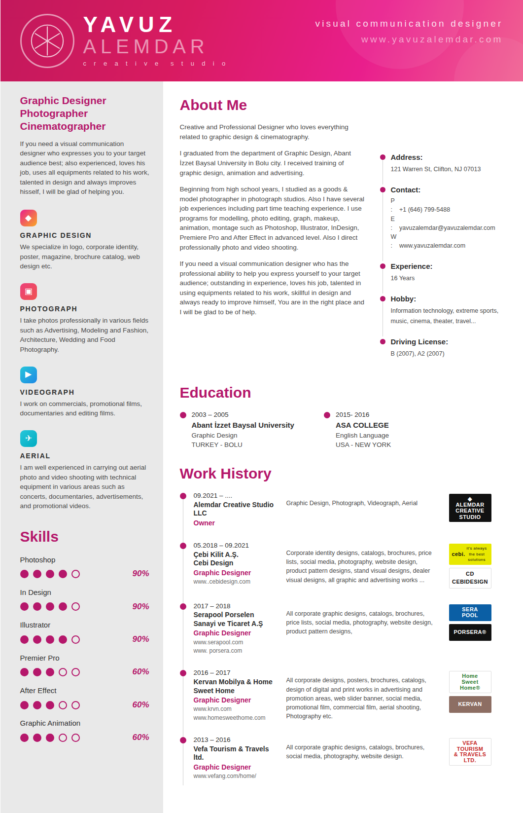YAVUZ
ALEMDAR
c r e a t i v e s t u d i o
visual communication designer
www.yavuzalemdar.com
Graphic Designer
Photographer
Cinematographer
If you need a visual communication designer who expresses you to your target audience best; also experienced, loves his job, uses all equipments related to his work, talented in design and always improves hisself, I will be glad of helping you.
◆
GRAPHIC DESIGN
We specialize in logo, corporate identity, poster, magazine, brochure catalog, web design etc.
▣
PHOTOGRAPH
I take photos professionally in various fields such as Advertising, Modeling and Fashion, Architecture, Wedding and Food Photography.
▶
VIDEOGRAPH
I work on commercials, promotional films, documentaries and editing films.
✈
AERIAL
I am well experienced in carrying out aerial photo and video shooting with technical equipment in various areas such as concerts, documentaries, advertisements, and promotional videos.
Skills
Photoshop
90%
In Design
90%
Illustrator
90%
Premier Pro
60%
After Effect
60%
Graphic Animation
60%
About Me
Creative and Professional Designer who loves everything related to graphic design & cinematography.
I graduated from the department of Graphic Design, Abant İzzet Baysal University in Bolu city. I received training of graphic design, animation and advertising.
Beginning from high school years, I studied as a goods & model photographer in photograph studios. Also I have several job experiences including part time teaching experience. I use programs for modelling, photo editing, graph, makeup, animation, montage such as Photoshop, Illustrator, InDesign, Premiere Pro and After Effect in advanced level. Also I direct professionally photo and video shooting.
If you need a visual communication designer who has the professional ability to help you express yourself to your target audience; outstanding in experience, loves his job, talented in using equipments related to his work, skillful in design and always ready to improve himself, You are in the right place and I will be glad to be of help.
Address: 121 Warren St, Clifton, NJ 07013
Contact: P : +1 (646) 799-5488
E : yavuzalemdar@yavuzalemdar.com
W : www.yavuzalemdar.com
Experience: 16 Years
Hobby: Information technology, extreme sports, music, cinema, theater, travel...
Driving License: B (2007), A2 (2007)
Education
2003 – 2005
Abant İzzet Baysal University
Graphic Design
TURKEY - BOLU
2015- 2016
ASA COLLEGE
English Language
USA - NEW YORK
Work History
09.2021 – ....
Alemdar Creative Studio LLC
Owner
Graphic Design, Photograph, Videograph, Aerial
◈ ALEMDAR
CREATIVE STUDIO
05.2018 – 09.2021
Çebi Kilit A.Ş.
Cebi Design
Graphic Designer
www..cebidesign.com
Corporate identity designs, catalogs, brochures, price lists, social media, photography, website design, product pattern designs, stand visual designs, dealer visual designs, all graphic and advertising works ...
cebi.
it's always the best solutions
CD CEBIDESIGN
2017 – 2018
Serapool Porselen Sanayi ve Ticaret A.Ş
Graphic Designer
www.serapool.com
www. porsera.com
All corporate graphic designs, catalogs, brochures, price lists, social media, photography, website design, product pattern designs,
SERA
POOL
PORSERA®
2016 – 2017
Kervan Mobilya & Home Sweet Home
Graphic Designer
www.krvn.com
www.homesweethome.com
All corporate designs, posters, brochures, catalogs, design of digital and print works in advertising and promotion areas, web slider banner, social media, promotional film, commercial film, aerial shooting, Photography etc.
Home
Sweet
Home®
KERVAN
2013 – 2016
Vefa Tourism & Travels ltd.
Graphic Designer
www.vefang.com/home/
All corporate graphic designs, catalogs, brochures, social media, photography, website design.
VEFA TOURISM
& TRAVELS LTD.